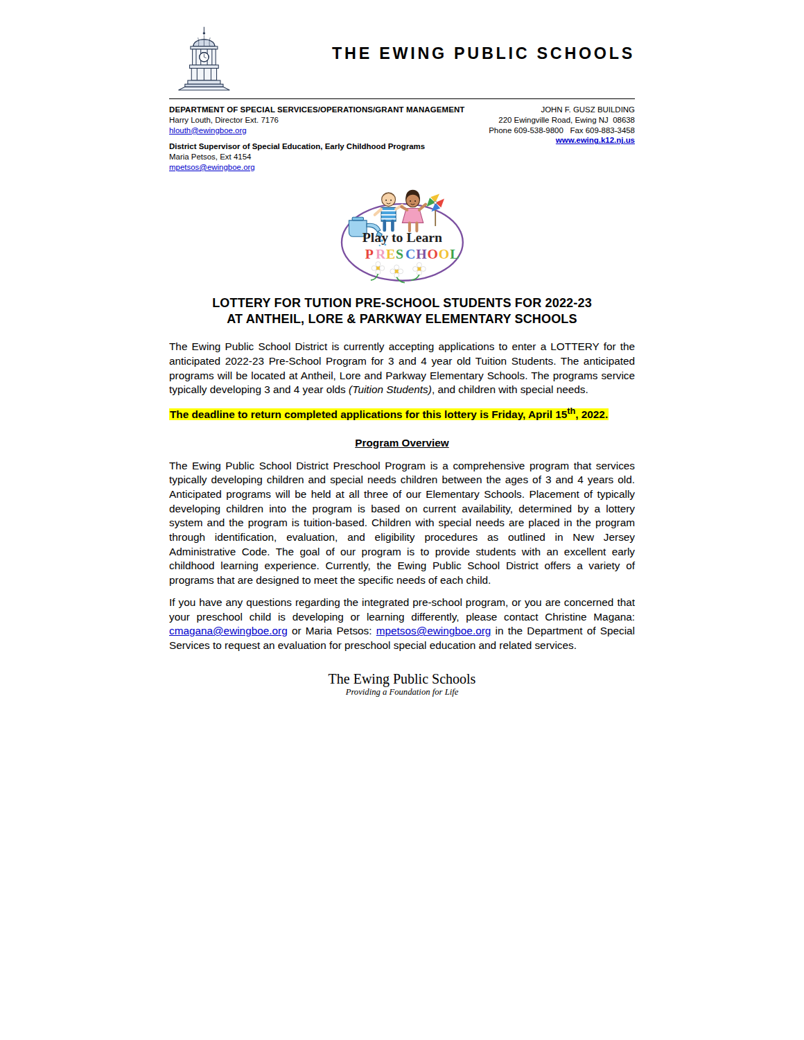THE EWING PUBLIC SCHOOLS
DEPARTMENT OF SPECIAL SERVICES/OPERATIONS/GRANT MANAGEMENT
Harry Louth, Director Ext. 7176
hlouth@ewingboe.org
District Supervisor of Special Education, Early Childhood Programs
Maria Petsos, Ext 4154
mpetsos@ewingboe.org
JOHN F. GUSZ BUILDING
220 Ewingville Road, Ewing NJ 08638
Phone 609-538-9800 Fax 609-883-3458
www.ewing.k12.nj.us
Play to Learn P R E S C H O O L
LOTTERY FOR TUTION PRE-SCHOOL STUDENTS FOR 2022-23 AT ANTHEIL, LORE & PARKWAY ELEMENTARY SCHOOLS
The Ewing Public School District is currently accepting applications to enter a LOTTERY for the anticipated 2022-23 Pre-School Program for 3 and 4 year old Tuition Students. The anticipated programs will be located at Antheil, Lore and Parkway Elementary Schools. The programs service typically developing 3 and 4 year olds (Tuition Students), and children with special needs.
The deadline to return completed applications for this lottery is Friday, April 15th, 2022.
Program Overview
The Ewing Public School District Preschool Program is a comprehensive program that services typically developing children and special needs children between the ages of 3 and 4 years old. Anticipated programs will be held at all three of our Elementary Schools. Placement of typically developing children into the program is based on current availability, determined by a lottery system and the program is tuition-based. Children with special needs are placed in the program through identification, evaluation, and eligibility procedures as outlined in New Jersey Administrative Code. The goal of our program is to provide students with an excellent early childhood learning experience. Currently, the Ewing Public School District offers a variety of programs that are designed to meet the specific needs of each child.
If you have any questions regarding the integrated pre-school program, or you are concerned that your preschool child is developing or learning differently, please contact Christine Magana: cmagana@ewingboe.org or Maria Petsos: mpetsos@ewingboe.org in the Department of Special Services to request an evaluation for preschool special education and related services.
The Ewing Public Schools
Providing a Foundation for Life